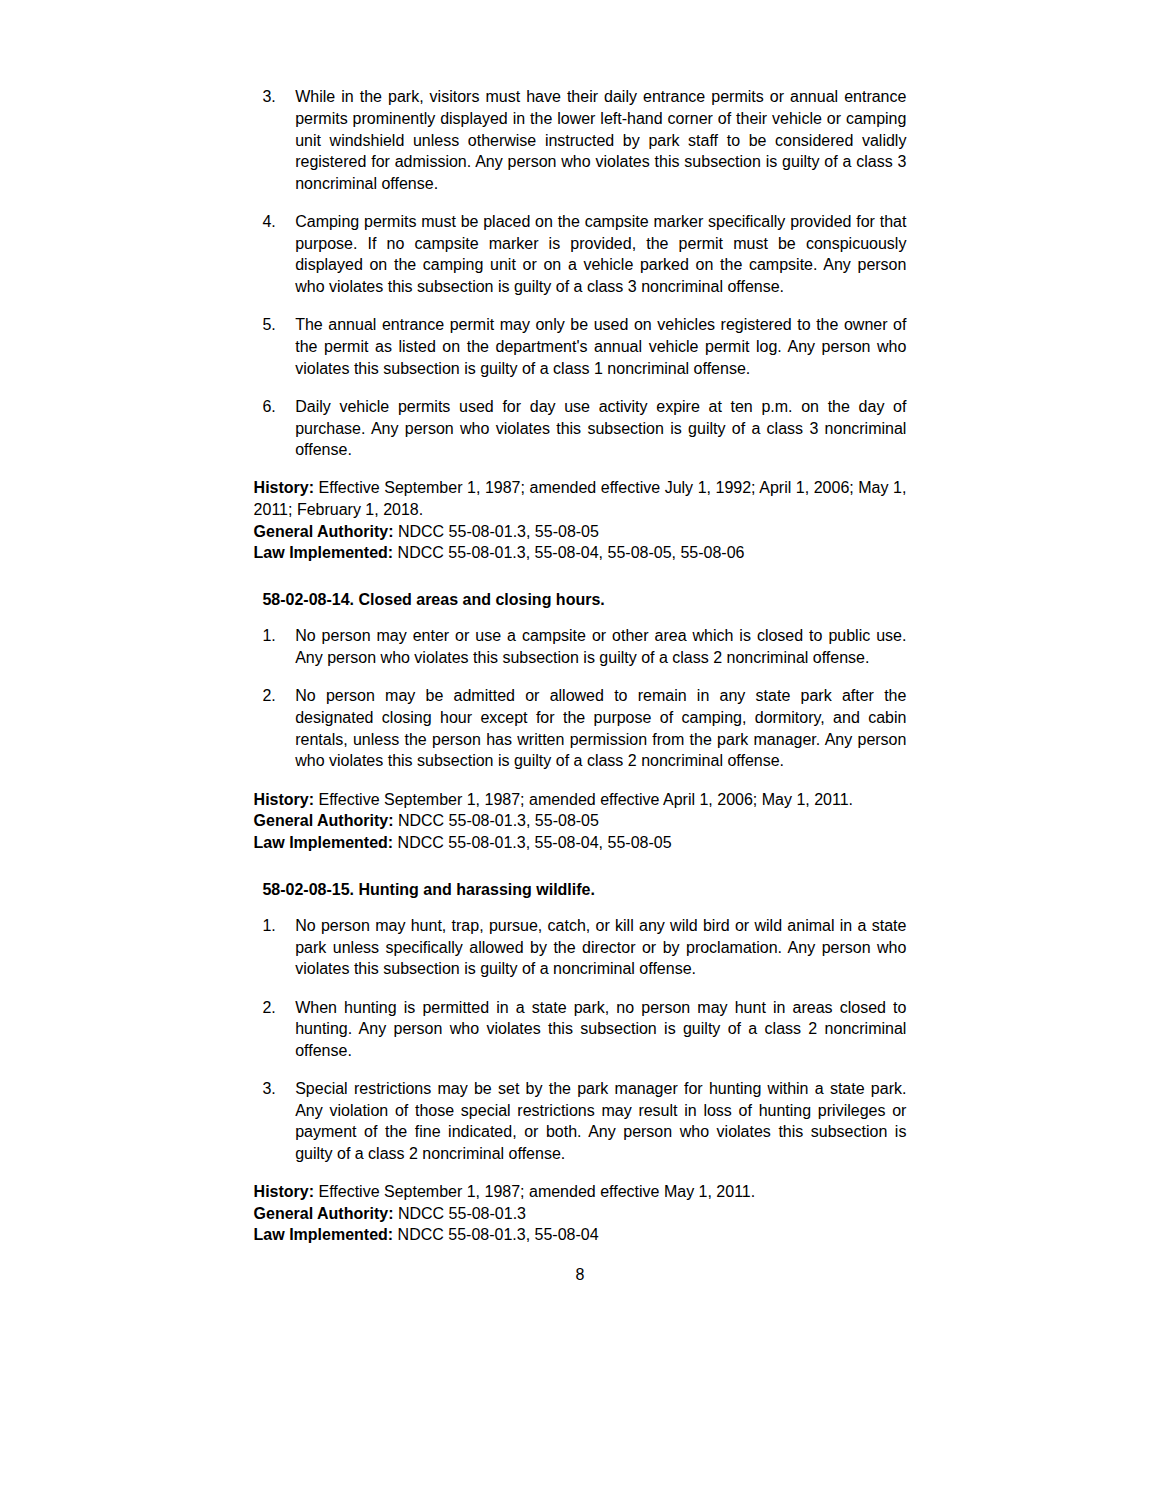3. While in the park, visitors must have their daily entrance permits or annual entrance permits prominently displayed in the lower left-hand corner of their vehicle or camping unit windshield unless otherwise instructed by park staff to be considered validly registered for admission. Any person who violates this subsection is guilty of a class 3 noncriminal offense.
4. Camping permits must be placed on the campsite marker specifically provided for that purpose. If no campsite marker is provided, the permit must be conspicuously displayed on the camping unit or on a vehicle parked on the campsite. Any person who violates this subsection is guilty of a class 3 noncriminal offense.
5. The annual entrance permit may only be used on vehicles registered to the owner of the permit as listed on the department's annual vehicle permit log. Any person who violates this subsection is guilty of a class 1 noncriminal offense.
6. Daily vehicle permits used for day use activity expire at ten p.m. on the day of purchase. Any person who violates this subsection is guilty of a class 3 noncriminal offense.
History: Effective September 1, 1987; amended effective July 1, 1992; April 1, 2006; May 1, 2011; February 1, 2018.
General Authority: NDCC 55-08-01.3, 55-08-05
Law Implemented: NDCC 55-08-01.3, 55-08-04, 55-08-05, 55-08-06
58-02-08-14. Closed areas and closing hours.
1. No person may enter or use a campsite or other area which is closed to public use. Any person who violates this subsection is guilty of a class 2 noncriminal offense.
2. No person may be admitted or allowed to remain in any state park after the designated closing hour except for the purpose of camping, dormitory, and cabin rentals, unless the person has written permission from the park manager. Any person who violates this subsection is guilty of a class 2 noncriminal offense.
History: Effective September 1, 1987; amended effective April 1, 2006; May 1, 2011.
General Authority: NDCC 55-08-01.3, 55-08-05
Law Implemented: NDCC 55-08-01.3, 55-08-04, 55-08-05
58-02-08-15. Hunting and harassing wildlife.
1. No person may hunt, trap, pursue, catch, or kill any wild bird or wild animal in a state park unless specifically allowed by the director or by proclamation. Any person who violates this subsection is guilty of a noncriminal offense.
2. When hunting is permitted in a state park, no person may hunt in areas closed to hunting. Any person who violates this subsection is guilty of a class 2 noncriminal offense.
3. Special restrictions may be set by the park manager for hunting within a state park. Any violation of those special restrictions may result in loss of hunting privileges or payment of the fine indicated, or both. Any person who violates this subsection is guilty of a class 2 noncriminal offense.
History: Effective September 1, 1987; amended effective May 1, 2011.
General Authority: NDCC 55-08-01.3
Law Implemented: NDCC 55-08-01.3, 55-08-04
8